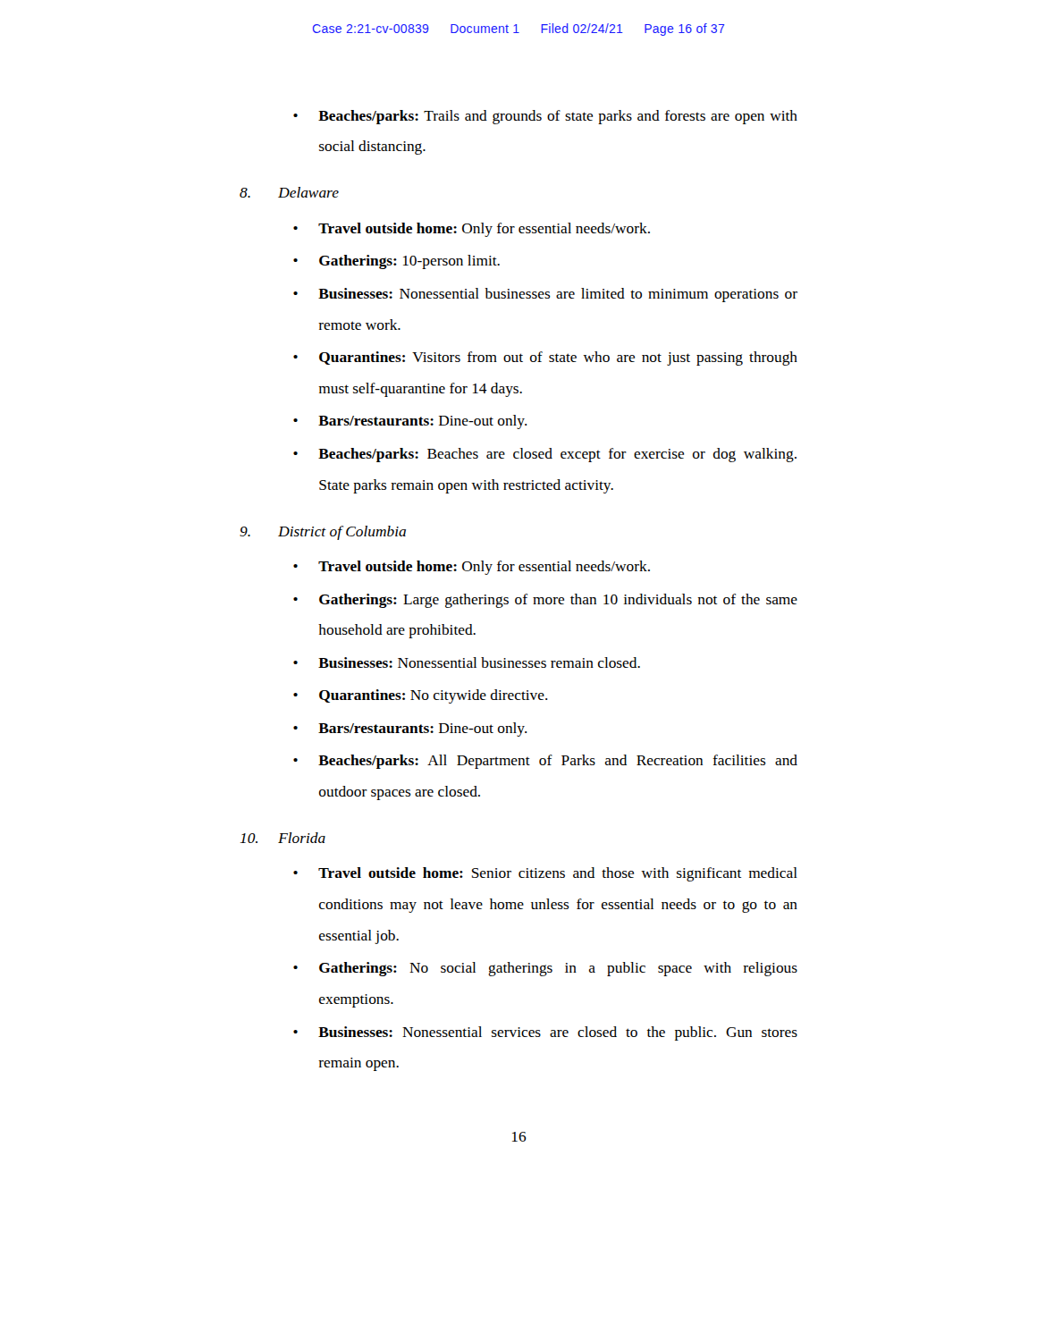Case 2:21-cv-00839 Document 1 Filed 02/24/21 Page 16 of 37
Beaches/parks: Trails and grounds of state parks and forests are open with social distancing.
8. Delaware
Travel outside home: Only for essential needs/work.
Gatherings: 10-person limit.
Businesses: Nonessential businesses are limited to minimum operations or remote work.
Quarantines: Visitors from out of state who are not just passing through must self-quarantine for 14 days.
Bars/restaurants: Dine-out only.
Beaches/parks: Beaches are closed except for exercise or dog walking. State parks remain open with restricted activity.
9. District of Columbia
Travel outside home: Only for essential needs/work.
Gatherings: Large gatherings of more than 10 individuals not of the same household are prohibited.
Businesses: Nonessential businesses remain closed.
Quarantines: No citywide directive.
Bars/restaurants: Dine-out only.
Beaches/parks: All Department of Parks and Recreation facilities and outdoor spaces are closed.
10. Florida
Travel outside home: Senior citizens and those with significant medical conditions may not leave home unless for essential needs or to go to an essential job.
Gatherings: No social gatherings in a public space with religious exemptions.
Businesses: Nonessential services are closed to the public. Gun stores remain open.
16